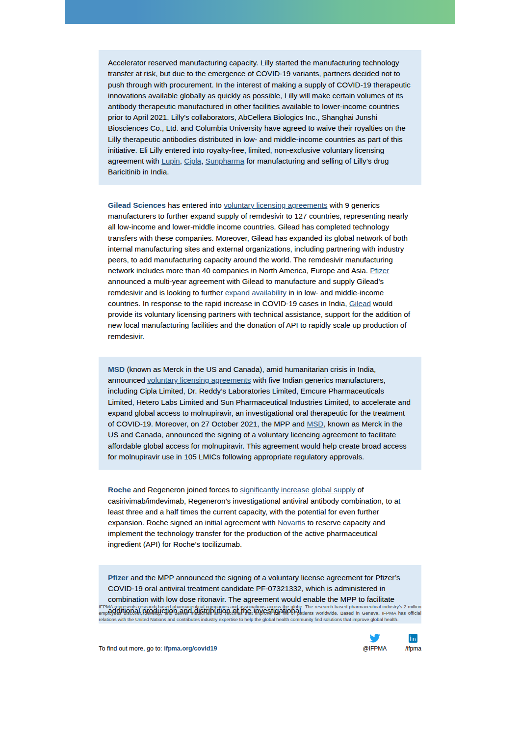Accelerator reserved manufacturing capacity. Lilly started the manufacturing technology transfer at risk, but due to the emergence of COVID-19 variants, partners decided not to push through with procurement. In the interest of making a supply of COVID-19 therapeutic innovations available globally as quickly as possible, Lilly will make certain volumes of its antibody therapeutic manufactured in other facilities available to lower-income countries prior to April 2021. Lilly's collaborators, AbCellera Biologics Inc., Shanghai Junshi Biosciences Co., Ltd. and Columbia University have agreed to waive their royalties on the Lilly therapeutic antibodies distributed in low- and middle-income countries as part of this initiative. Eli Lilly entered into royalty-free, limited, non-exclusive voluntary licensing agreement with Lupin, Cipla, Sunpharma for manufacturing and selling of Lilly’s drug Baricitinib in India.
Gilead Sciences has entered into voluntary licensing agreements with 9 generics manufacturers to further expand supply of remdesivir to 127 countries, representing nearly all low-income and lower-middle income countries. Gilead has completed technology transfers with these companies. Moreover, Gilead has expanded its global network of both internal manufacturing sites and external organizations, including partnering with industry peers, to add manufacturing capacity around the world. The remdesivir manufacturing network includes more than 40 companies in North America, Europe and Asia. Pfizer announced a multi-year agreement with Gilead to manufacture and supply Gilead’s remdesivir and is looking to further expand availability in in low- and middle-income countries. In response to the rapid increase in COVID-19 cases in India, Gilead would provide its voluntary licensing partners with technical assistance, support for the addition of new local manufacturing facilities and the donation of API to rapidly scale up production of remdesivir.
MSD (known as Merck in the US and Canada), amid humanitarian crisis in India, announced voluntary licensing agreements with five Indian generics manufacturers, including Cipla Limited, Dr. Reddy’s Laboratories Limited, Emcure Pharmaceuticals Limited, Hetero Labs Limited and Sun Pharmaceutical Industries Limited, to accelerate and expand global access to molnupiravir, an investigational oral therapeutic for the treatment of COVID-19. Moreover, on 27 October 2021, the MPP and MSD, known as Merck in the US and Canada, announced the signing of a voluntary licencing agreement to facilitate affordable global access for molnupiravir. This agreement would help create broad access for molnupiravir use in 105 LMICs following appropriate regulatory approvals.
Roche and Regeneron joined forces to significantly increase global supply of casirivimab/imdevimab, Regeneron’s investigational antiviral antibody combination, to at least three and a half times the current capacity, with the potential for even further expansion. Roche signed an initial agreement with Novartis to reserve capacity and implement the technology transfer for the production of the active pharmaceutical ingredient (API) for Roche’s tocilizumab.
Pfizer and the MPP announced the signing of a voluntary license agreement for Pfizer’s COVID-19 oral antiviral treatment candidate PF-07321332, which is administered in combination with low dose ritonavir. The agreement would enable the MPP to facilitate additional production and distribution of the investigational
IFPMA represents research-based pharmaceutical companies and associations across the globe. The research-based pharmaceutical industry’s 2 million employees discover, develop, and deliver medicines and vaccines that improve the life of patients worldwide. Based in Geneva, IFPMA has official relations with the United Nations and contributes industry expertise to help the global health community find solutions that improve global health.
To find out more, go to: ifpma.org/covid19
@IFPMA
/ifpma